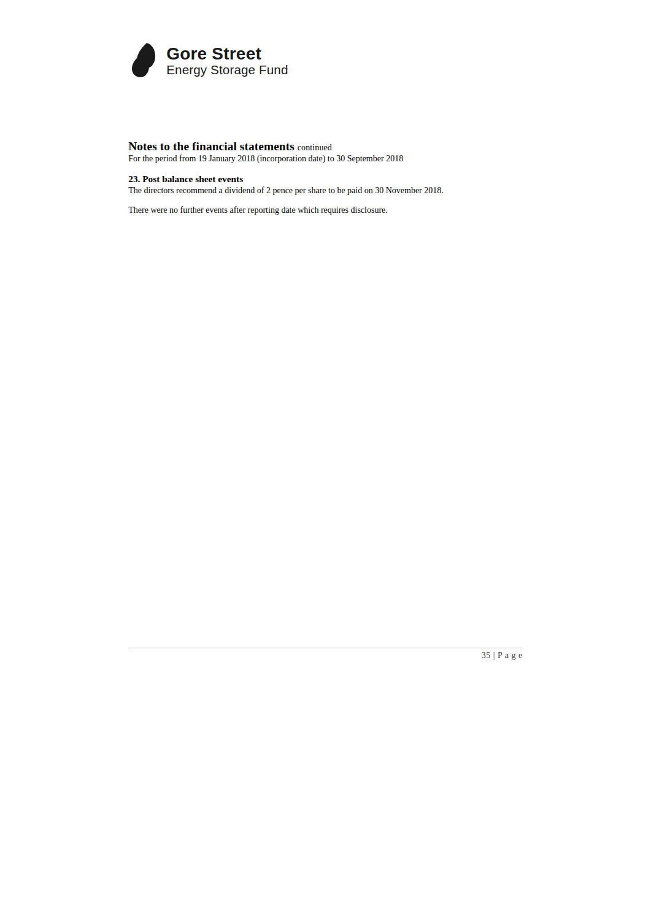Gore Street
Energy Storage Fund
Notes to the financial statements continued
For the period from 19 January 2018 (incorporation date) to 30 September 2018
23. Post balance sheet events
The directors recommend a dividend of 2 pence per share to be paid on 30 November 2018.
There were no further events after reporting date which requires disclosure.
35 | P a g e